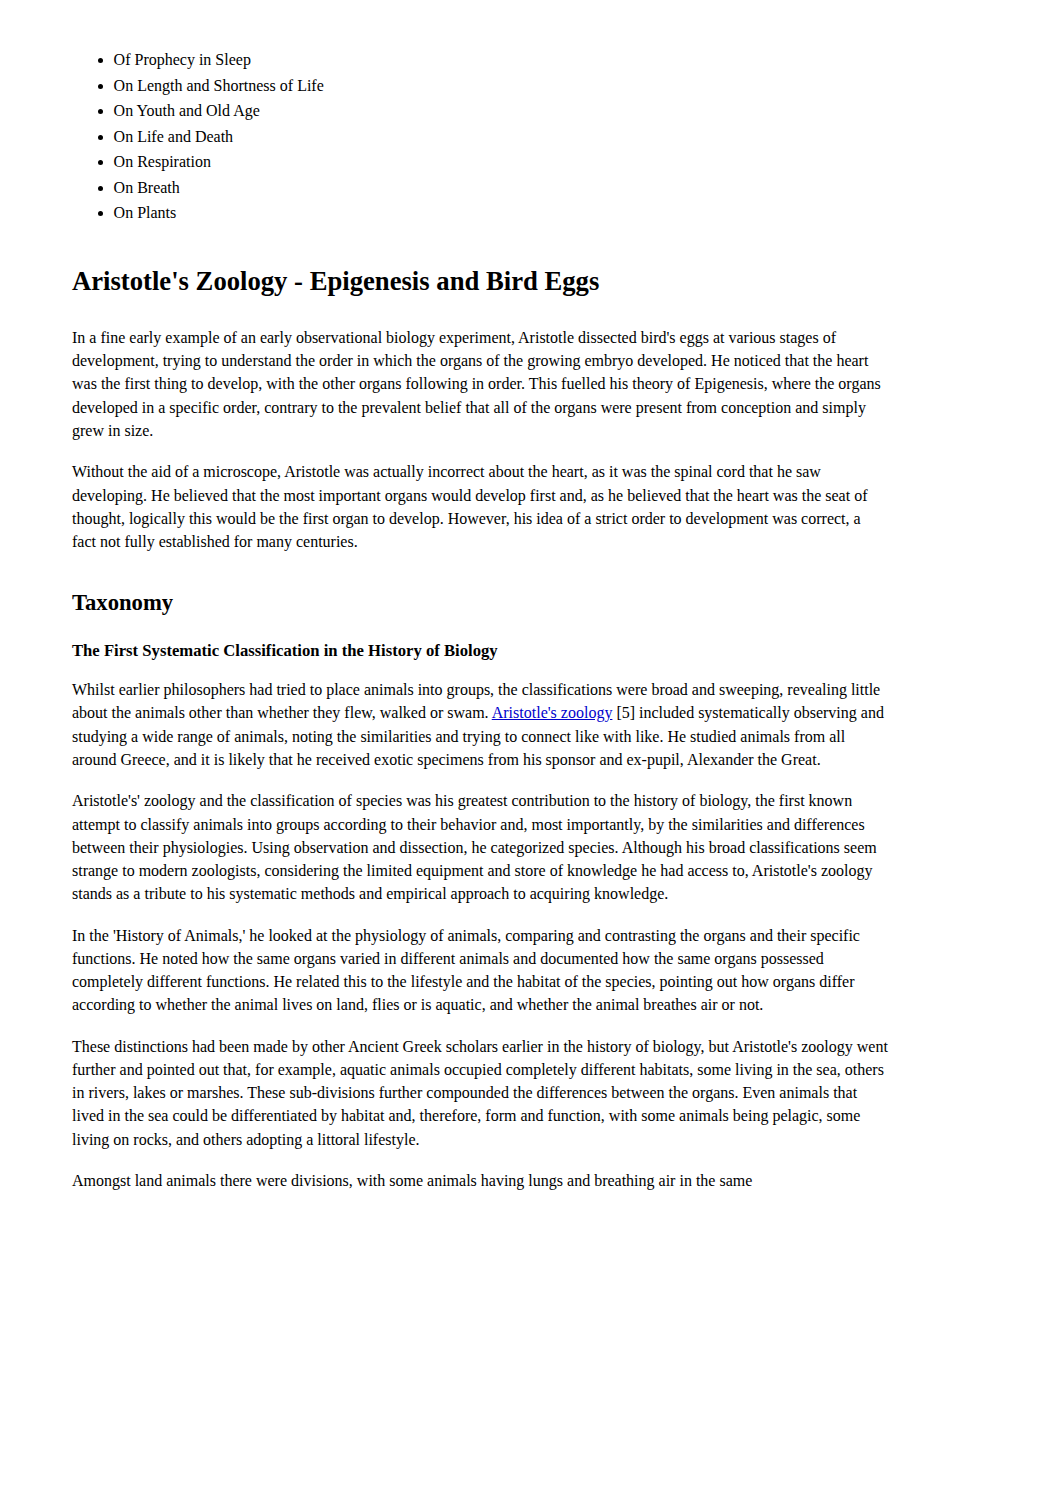Of Prophecy in Sleep
On Length and Shortness of Life
On Youth and Old Age
On Life and Death
On Respiration
On Breath
On Plants
Aristotle's Zoology - Epigenesis and Bird Eggs
In a fine early example of an early observational biology experiment, Aristotle dissected bird's eggs at various stages of development, trying to understand the order in which the organs of the growing embryo developed. He noticed that the heart was the first thing to develop, with the other organs following in order. This fuelled his theory of Epigenesis, where the organs developed in a specific order, contrary to the prevalent belief that all of the organs were present from conception and simply grew in size.
Without the aid of a microscope, Aristotle was actually incorrect about the heart, as it was the spinal cord that he saw developing. He believed that the most important organs would develop first and, as he believed that the heart was the seat of thought, logically this would be the first organ to develop. However, his idea of a strict order to development was correct, a fact not fully established for many centuries.
Taxonomy
The First Systematic Classification in the History of Biology
Whilst earlier philosophers had tried to place animals into groups, the classifications were broad and sweeping, revealing little about the animals other than whether they flew, walked or swam. Aristotle's zoology [5] included systematically observing and studying a wide range of animals, noting the similarities and trying to connect like with like. He studied animals from all around Greece, and it is likely that he received exotic specimens from his sponsor and ex-pupil, Alexander the Great.
Aristotle's' zoology and the classification of species was his greatest contribution to the history of biology, the first known attempt to classify animals into groups according to their behavior and, most importantly, by the similarities and differences between their physiologies. Using observation and dissection, he categorized species. Although his broad classifications seem strange to modern zoologists, considering the limited equipment and store of knowledge he had access to, Aristotle's zoology stands as a tribute to his systematic methods and empirical approach to acquiring knowledge.
In the 'History of Animals,' he looked at the physiology of animals, comparing and contrasting the organs and their specific functions. He noted how the same organs varied in different animals and documented how the same organs possessed completely different functions. He related this to the lifestyle and the habitat of the species, pointing out how organs differ according to whether the animal lives on land, flies or is aquatic, and whether the animal breathes air or not.
These distinctions had been made by other Ancient Greek scholars earlier in the history of biology, but Aristotle's zoology went further and pointed out that, for example, aquatic animals occupied completely different habitats, some living in the sea, others in rivers, lakes or marshes. These sub-divisions further compounded the differences between the organs. Even animals that lived in the sea could be differentiated by habitat and, therefore, form and function, with some animals being pelagic, some living on rocks, and others adopting a littoral lifestyle.
Amongst land animals there were divisions, with some animals having lungs and breathing air in the same